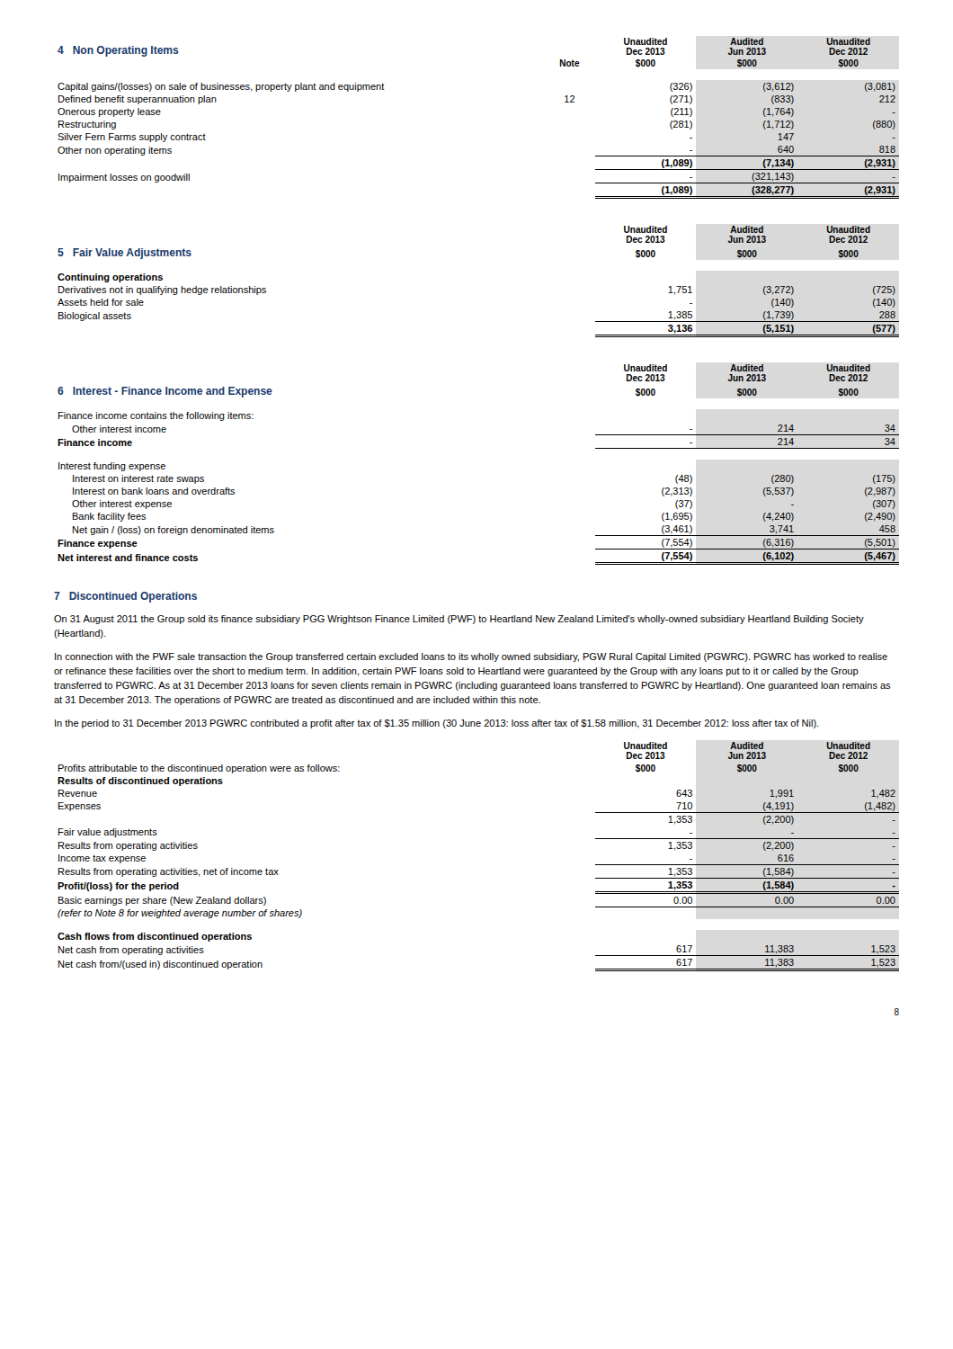| 4 Non Operating Items | | Unaudited Dec 2013 | Audited Jun 2013 | Unaudited Dec 2012 |
| | Note | $000 | $000 | $000 |
| Capital gains/(losses) on sale of businesses, property plant and equipment | | (326) | (3,612) | (3,081) |
| Defined benefit superannuation plan | 12 | (271) | (833) | 212 |
| Onerous property lease | | (211) | (1,764) | - |
| Restructuring | | (281) | (1,712) | (880) |
| Silver Fern Farms supply contract | | - | 147 | - |
| Other non operating items | | - | 640 | 818 |
| | | (1,089) | (7,134) | (2,931) |
| Impairment losses on goodwill | | - | (321,143) | - |
| | | (1,089) | (328,277) | (2,931) |
| | | Unaudited Dec 2013 | Audited Jun 2013 | Unaudited Dec 2012 |
| 5 Fair Value Adjustments | | $000 | $000 | $000 |
| Continuing operations | | | | |
| Derivatives not in qualifying hedge relationships | | 1,751 | (3,272) | (725) |
| Assets held for sale | | - | (140) | (140) |
| Biological assets | | 1,385 | (1,739) | 288 |
| | | 3,136 | (5,151) | (577) |
| | | Unaudited Dec 2013 | Audited Jun 2013 | Unaudited Dec 2012 |
| 6 Interest - Finance Income and Expense | | $000 | $000 | $000 |
| Finance income contains the following items: | | | | |
| Other interest income | | - | 214 | 34 |
| Finance income | | - | 214 | 34 |
| Interest funding expense | | | | |
| Interest on interest rate swaps | | (48) | (280) | (175) |
| Interest on bank loans and overdrafts | | (2,313) | (5,537) | (2,987) |
| Other interest expense | | (37) | - | (307) |
| Bank facility fees | | (1,695) | (4,240) | (2,490) |
| Net gain / (loss) on foreign denominated items | | (3,461) | 3,741 | 458 |
| Finance expense | | (7,554) | (6,316) | (5,501) |
| Net interest and finance costs | | (7,554) | (6,102) | (5,467) |
7 Discontinued Operations
On 31 August 2011 the Group sold its finance subsidiary PGG Wrightson Finance Limited (PWF) to Heartland New Zealand Limited's wholly-owned subsidiary Heartland Building Society (Heartland).
In connection with the PWF sale transaction the Group transferred certain excluded loans to its wholly owned subsidiary, PGW Rural Capital Limited (PGWRC). PGWRC has worked to realise or refinance these facilities over the short to medium term. In addition, certain PWF loans sold to Heartland were guaranteed by the Group with any loans put to it or called by the Group transferred to PGWRC. As at 31 December 2013 loans for seven clients remain in PGWRC (including guaranteed loans transferred to PGWRC by Heartland). One guaranteed loan remains as at 31 December 2013. The operations of PGWRC are treated as discontinued and are included within this note.
In the period to 31 December 2013 PGWRC contributed a profit after tax of $1.35 million (30 June 2013: loss after tax of $1.58 million, 31 December 2012: loss after tax of Nil).
| | | Unaudited Dec 2013 | Audited Jun 2013 | Unaudited Dec 2012 |
| Profits attributable to the discontinued operation were as follows: | | $000 | $000 | $000 |
| Results of discontinued operations | | | | |
| Revenue | | 643 | 1,991 | 1,482 |
| Expenses | | 710 | (4,191) | (1,482) |
| | | 1,353 | (2,200) | - |
| Fair value adjustments | | - | - | - |
| Results from operating activities | | 1,353 | (2,200) | - |
| Income tax expense | | - | 616 | - |
| Results from operating activities, net of income tax | | 1,353 | (1,584) | - |
| Profit/(loss) for the period | | 1,353 | (1,584) | - |
| Basic earnings per share (New Zealand dollars) | | 0.00 | 0.00 | 0.00 |
| (refer to Note 8 for weighted average number of shares) | | | | |
| Cash flows from discontinued operations | | | | |
| Net cash from operating activities | | 617 | 11,383 | 1,523 |
| Net cash from/(used in) discontinued operation | | 617 | 11,383 | 1,523 |
8